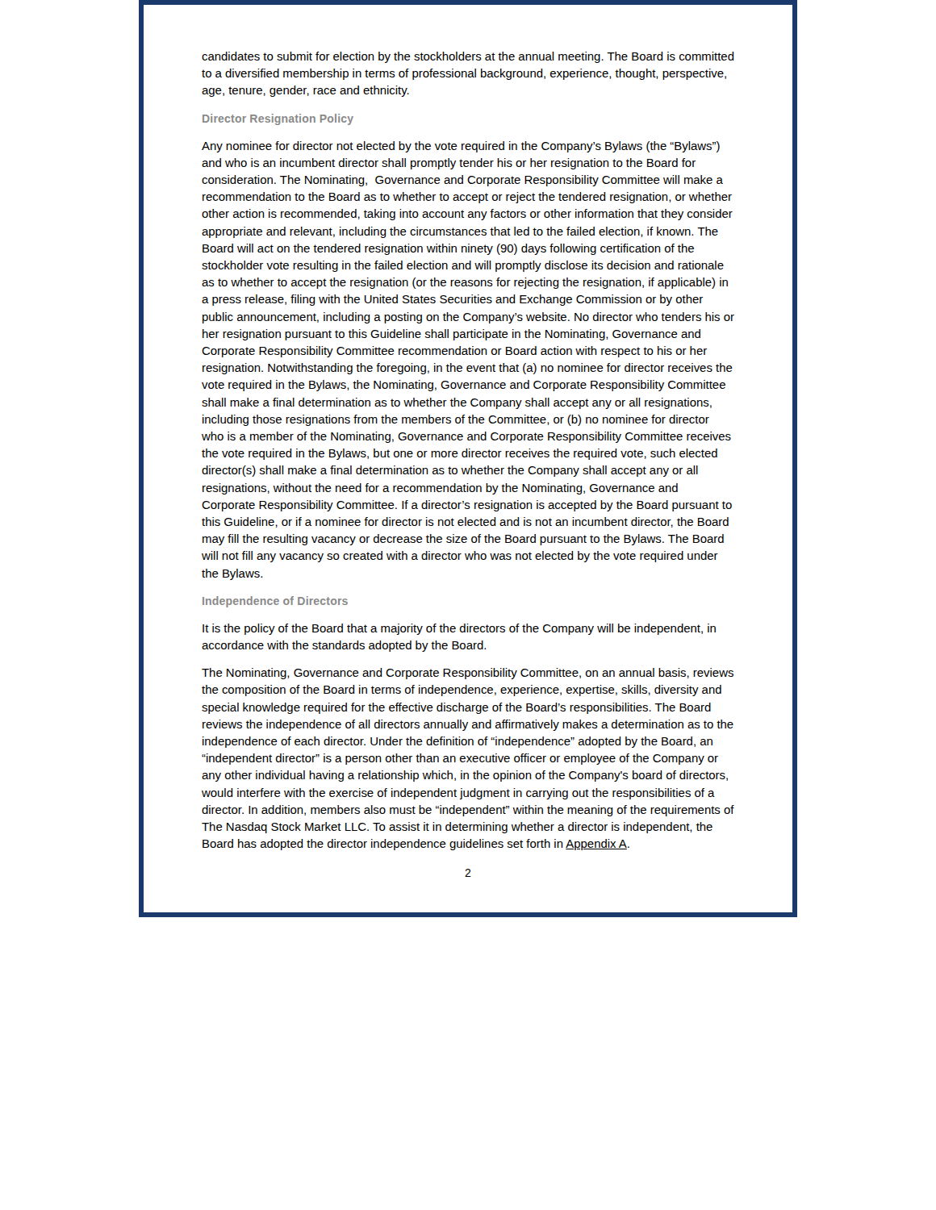candidates to submit for election by the stockholders at the annual meeting. The Board is committed to a diversified membership in terms of professional background, experience, thought, perspective, age, tenure, gender, race and ethnicity.
Director Resignation Policy
Any nominee for director not elected by the vote required in the Company’s Bylaws (the “Bylaws”) and who is an incumbent director shall promptly tender his or her resignation to the Board for consideration. The Nominating, Governance and Corporate Responsibility Committee will make a recommendation to the Board as to whether to accept or reject the tendered resignation, or whether other action is recommended, taking into account any factors or other information that they consider appropriate and relevant, including the circumstances that led to the failed election, if known. The Board will act on the tendered resignation within ninety (90) days following certification of the stockholder vote resulting in the failed election and will promptly disclose its decision and rationale as to whether to accept the resignation (or the reasons for rejecting the resignation, if applicable) in a press release, filing with the United States Securities and Exchange Commission or by other public announcement, including a posting on the Company’s website. No director who tenders his or her resignation pursuant to this Guideline shall participate in the Nominating, Governance and Corporate Responsibility Committee recommendation or Board action with respect to his or her resignation. Notwithstanding the foregoing, in the event that (a) no nominee for director receives the vote required in the Bylaws, the Nominating, Governance and Corporate Responsibility Committee shall make a final determination as to whether the Company shall accept any or all resignations, including those resignations from the members of the Committee, or (b) no nominee for director who is a member of the Nominating, Governance and Corporate Responsibility Committee receives the vote required in the Bylaws, but one or more director receives the required vote, such elected director(s) shall make a final determination as to whether the Company shall accept any or all resignations, without the need for a recommendation by the Nominating, Governance and Corporate Responsibility Committee. If a director’s resignation is accepted by the Board pursuant to this Guideline, or if a nominee for director is not elected and is not an incumbent director, the Board may fill the resulting vacancy or decrease the size of the Board pursuant to the Bylaws. The Board will not fill any vacancy so created with a director who was not elected by the vote required under the Bylaws.
Independence of Directors
It is the policy of the Board that a majority of the directors of the Company will be independent, in accordance with the standards adopted by the Board.
The Nominating, Governance and Corporate Responsibility Committee, on an annual basis, reviews the composition of the Board in terms of independence, experience, expertise, skills, diversity and special knowledge required for the effective discharge of the Board’s responsibilities. The Board reviews the independence of all directors annually and affirmatively makes a determination as to the independence of each director. Under the definition of “independence” adopted by the Board, an “independent director” is a person other than an executive officer or employee of the Company or any other individual having a relationship which, in the opinion of the Company's board of directors, would interfere with the exercise of independent judgment in carrying out the responsibilities of a director. In addition, members also must be “independent” within the meaning of the requirements of The Nasdaq Stock Market LLC. To assist it in determining whether a director is independent, the Board has adopted the director independence guidelines set forth in Appendix A.
2